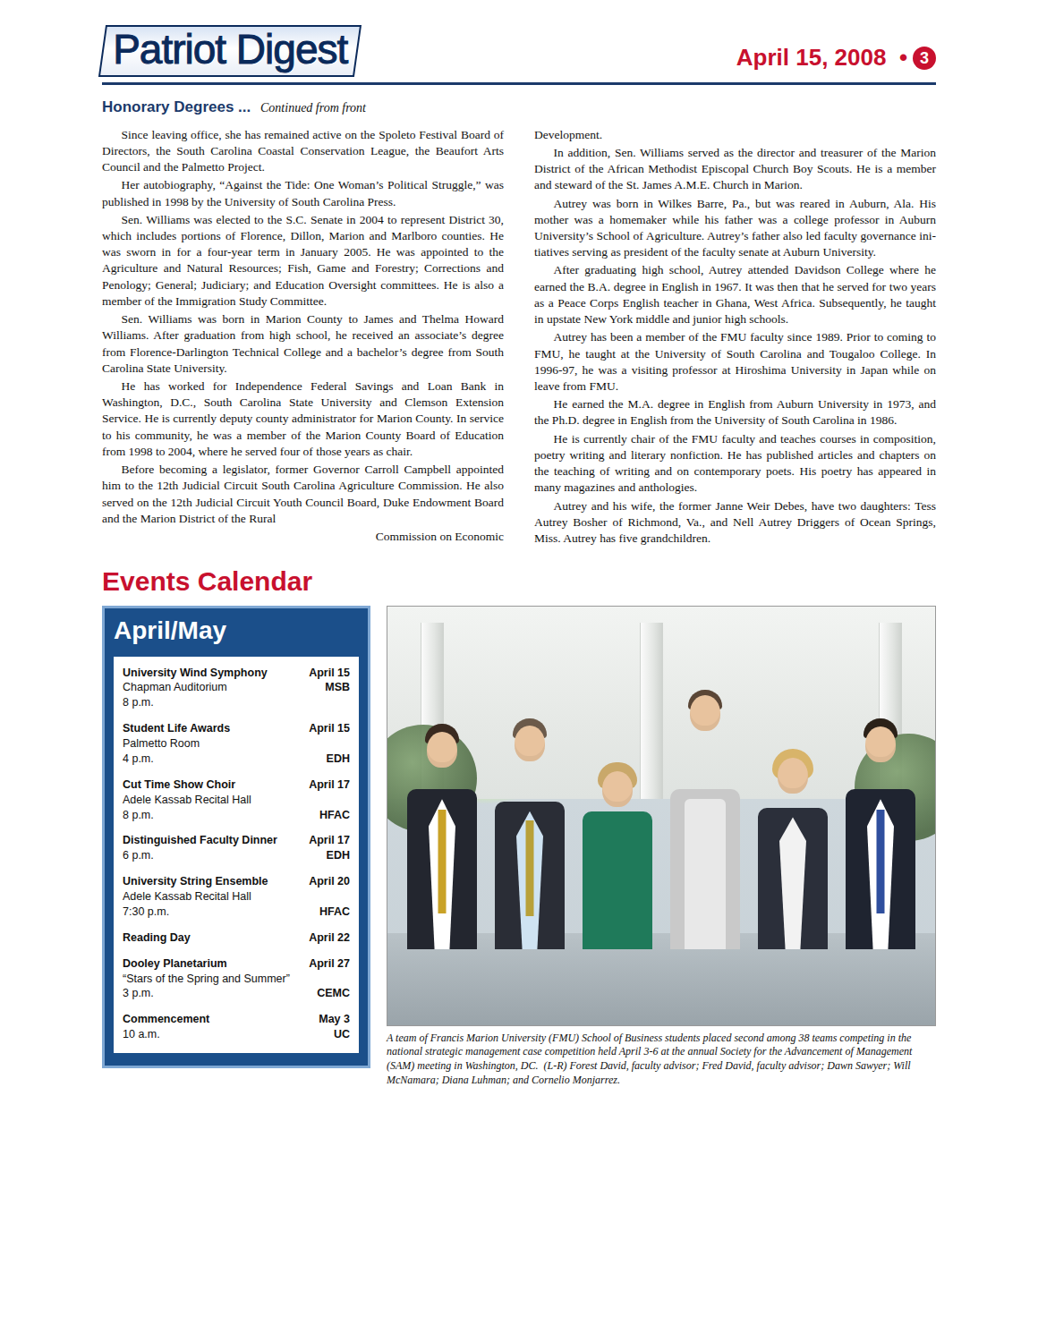Patriot Digest
April 15, 2008 •3
Honorary Degrees ... Continued from front
Since leaving office, she has remained active on the Spoleto Festival Board of Directors, the South Carolina Coastal Conservation League, the Beaufort Arts Council and the Palmetto Project.
Her autobiography, “Against the Tide: One Woman’s Political Struggle,” was published in 1998 by the University of South Carolina Press.
Sen. Williams was elected to the S.C. Senate in 2004 to represent District 30, which includes portions of Florence, Dillon, Marion and Marlboro counties. He was sworn in for a four-year term in January 2005. He was appointed to the Agriculture and Natural Resources; Fish, Game and Forestry; Corrections and Penology; General; Judiciary; and Education Oversight committees. He is also a member of the Immigration Study Committee.
Sen. Williams was born in Marion County to James and Thelma Howard Williams. After graduation from high school, he received an associate’s degree from Florence-Darlington Technical College and a bachelor’s degree from South Carolina State University.
He has worked for Independence Federal Savings and Loan Bank in Washington, D.C., South Carolina State University and Clemson Extension Service. He is currently deputy county administrator for Marion County. In service to his community, he was a member of the Marion County Board of Education from 1998 to 2004, where he served four of those years as chair.
Before becoming a legislator, former Governor Carroll Campbell appointed him to the 12th Judicial Circuit South Carolina Agriculture Commission. He also served on the 12th Judicial Circuit Youth Council Board, Duke Endowment Board and the Marion District of the Rural
Commission on Economic
Development.
In addition, Sen. Williams served as the director and treasurer of the Marion District of the African Methodist Episcopal Church Boy Scouts. He is a member and steward of the St. James A.M.E. Church in Marion.
Autrey was born in Wilkes Barre, Pa., but was reared in Auburn, Ala. His mother was a homemaker while his father was a college professor in Auburn University’s School of Agriculture. Autrey’s father also led faculty governance initiatives serving as president of the faculty senate at Auburn University.
After graduating high school, Autrey attended Davidson College where he earned the B.A. degree in English in 1967. It was then that he served for two years as a Peace Corps English teacher in Ghana, West Africa. Subsequently, he taught in upstate New York middle and junior high schools.
Autrey has been a member of the FMU faculty since 1989. Prior to coming to FMU, he taught at the University of South Carolina and Tougaloo College. In 1996-97, he was a visiting professor at Hiroshima University in Japan while on leave from FMU.
He earned the M.A. degree in English from Auburn University in 1973, and the Ph.D. degree in English from the University of South Carolina in 1986.
He is currently chair of the FMU faculty and teaches courses in composition, poetry writing and literary nonfiction. He has published articles and chapters on the teaching of writing and on contemporary poets. His poetry has appeared in many magazines and anthologies.
Autrey and his wife, the former Janne Weir Debes, have two daughters: Tess Autrey Bosher of Richmond, Va., and Nell Autrey Driggers of Ocean Springs, Miss. Autrey has five grandchildren.
Events Calendar
April/May
University Wind Symphony April 15
Chapman Auditorium MSB
8 p.m.
Student Life Awards April 15
Palmetto Room
4 p.m. EDH
Cut Time Show Choir April 17
Adele Kassab Recital Hall
8 p.m. HFAC
Distinguished Faculty Dinner April 17
6 p.m. EDH
University String Ensemble April 20
Adele Kassab Recital Hall
7:30 p.m. HFAC
Reading Day April 22
Dooley Planetarium April 27
“Stars of the Spring and Summer”
3 p.m. CEMC
Commencement May 3
10 a.m. UC
A team of Francis Marion University (FMU) School of Business students placed second among 38 teams competing in the national strategic management case competition held April 3-6 at the annual Society for the Advancement of Management (SAM) meeting in Washington, DC. (L-R) Forest David, faculty advisor; Fred David, faculty advisor; Dawn Sawyer; Will McNamara; Diana Luhman; and Cornelio Monjarrez.